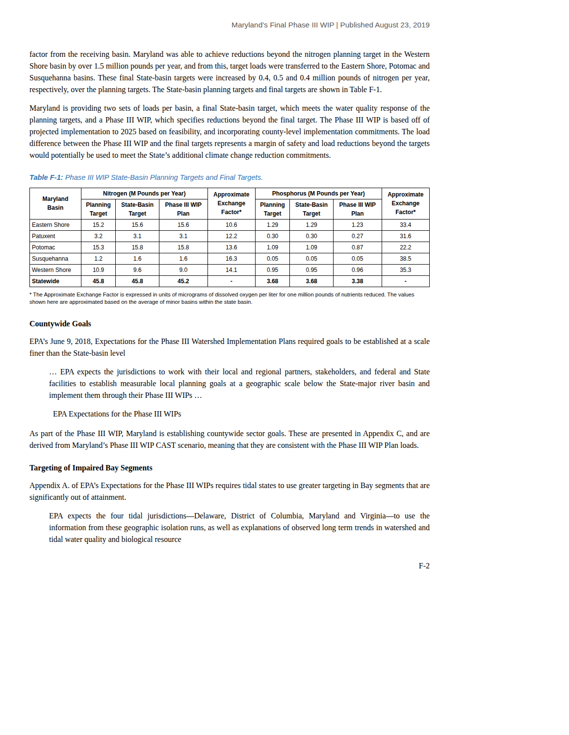Maryland’s Final Phase III WIP | Published August 23, 2019
factor from the receiving basin. Maryland was able to achieve reductions beyond the nitrogen planning target in the Western Shore basin by over 1.5 million pounds per year, and from this, target loads were transferred to the Eastern Shore, Potomac and Susquehanna basins. These final State-basin targets were increased by 0.4, 0.5 and 0.4 million pounds of nitrogen per year, respectively, over the planning targets. The State-basin planning targets and final targets are shown in Table F-1.
Maryland is providing two sets of loads per basin, a final State-basin target, which meets the water quality response of the planning targets, and a Phase III WIP, which specifies reductions beyond the final target. The Phase III WIP is based off of projected implementation to 2025 based on feasibility, and incorporating county-level implementation commitments. The load difference between the Phase III WIP and the final targets represents a margin of safety and load reductions beyond the targets would potentially be used to meet the State’s additional climate change reduction commitments.
Table F-1: Phase III WIP State-Basin Planning Targets and Final Targets.
| Maryland Basin | Nitrogen (M Pounds per Year) | Approximate Exchange Factor* | Phosphorus (M Pounds per Year) | Approximate Exchange Factor* |
| --- | --- | --- | --- | --- |
| Planning Target | State-Basin Target | Phase III WIP Plan | Planning Target | State-Basin Target | Phase III WIP Plan |
| Eastern Shore | 15.2 | 15.6 | 15.6 | 10.6 | 1.29 | 1.29 | 1.23 | 33.4 |
| Patuxent | 3.2 | 3.1 | 3.1 | 12.2 | 0.30 | 0.30 | 0.27 | 31.6 |
| Potomac | 15.3 | 15.8 | 15.8 | 13.6 | 1.09 | 1.09 | 0.87 | 22.2 |
| Susquehanna | 1.2 | 1.6 | 1.6 | 16.3 | 0.05 | 0.05 | 0.05 | 38.5 |
| Western Shore | 10.9 | 9.6 | 9.0 | 14.1 | 0.95 | 0.95 | 0.96 | 35.3 |
| Statewide | 45.8 | 45.8 | 45.2 | - | 3.68 | 3.68 | 3.38 | - |
* The Approximate Exchange Factor is expressed in units of micrograms of dissolved oxygen per liter for one million pounds of nutrients reduced. The values shown here are approximated based on the average of minor basins within the state basin.
Countywide Goals
EPA’s June 9, 2018, Expectations for the Phase III Watershed Implementation Plans required goals to be established at a scale finer than the State-basin level
… EPA expects the jurisdictions to work with their local and regional partners, stakeholders, and federal and State facilities to establish measurable local planning goals at a geographic scale below the State-major river basin and implement them through their Phase III WIPs …
EPA Expectations for the Phase III WIPs
As part of the Phase III WIP, Maryland is establishing countywide sector goals. These are presented in Appendix C, and are derived from Maryland’s Phase III WIP CAST scenario, meaning that they are consistent with the Phase III WIP Plan loads.
Targeting of Impaired Bay Segments
Appendix A. of EPA’s Expectations for the Phase III WIPs requires tidal states to use greater targeting in Bay segments that are significantly out of attainment.
EPA expects the four tidal jurisdictions—Delaware, District of Columbia, Maryland and Virginia—to use the information from these geographic isolation runs, as well as explanations of observed long term trends in watershed and tidal water quality and biological resource
F-2